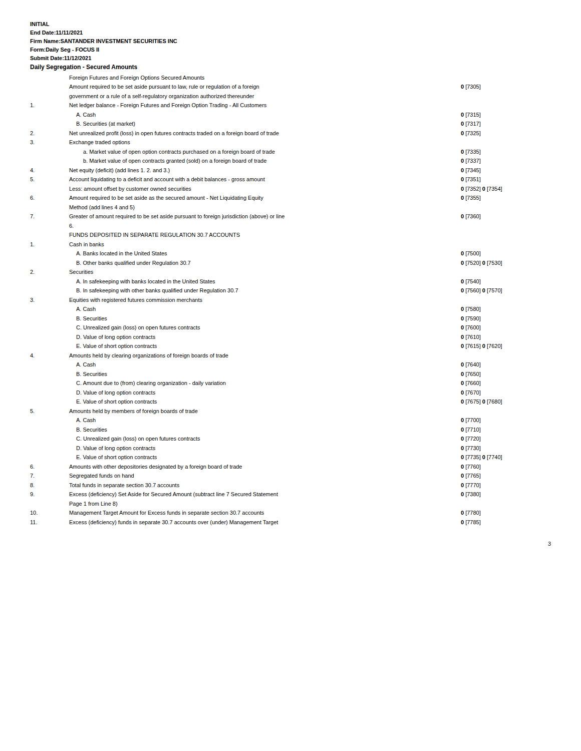INITIAL
End Date:11/11/2021
Firm Name:SANTANDER INVESTMENT SECURITIES INC
Form:Daily Seg - FOCUS II
Submit Date:11/12/2021
Daily Segregation - Secured Amounts
| | Foreign Futures and Foreign Options Secured Amounts | |
| | Amount required to be set aside pursuant to law, rule or regulation of a foreign | 0 [7305] |
| | government or a rule of a self-regulatory organization authorized thereunder | |
| 1. | Net ledger balance - Foreign Futures and Foreign Option Trading - All Customers | |
| | A. Cash | 0 [7315] |
| | B. Securities (at market) | 0 [7317] |
| 2. | Net unrealized profit (loss) in open futures contracts traded on a foreign board of trade | 0 [7325] |
| 3. | Exchange traded options | |
| | a. Market value of open option contracts purchased on a foreign board of trade | 0 [7335] |
| | b. Market value of open contracts granted (sold) on a foreign board of trade | 0 [7337] |
| 4. | Net equity (deficit) (add lines 1. 2. and 3.) | 0 [7345] |
| 5. | Account liquidating to a deficit and account with a debit balances - gross amount | 0 [7351] |
| | Less: amount offset by customer owned securities | 0 [7352] 0 [7354] |
| 6. | Amount required to be set aside as the secured amount - Net Liquidating Equity | 0 [7355] |
| | Method (add lines 4 and 5) | |
| 7. | Greater of amount required to be set aside pursuant to foreign jurisdiction (above) or line | 0 [7360] |
| | 6. | |
| | FUNDS DEPOSITED IN SEPARATE REGULATION 30.7 ACCOUNTS | |
| 1. | Cash in banks | |
| | A. Banks located in the United States | 0 [7500] |
| | B. Other banks qualified under Regulation 30.7 | 0 [7520] 0 [7530] |
| 2. | Securities | |
| | A. In safekeeping with banks located in the United States | 0 [7540] |
| | B. In safekeeping with other banks qualified under Regulation 30.7 | 0 [7560] 0 [7570] |
| 3. | Equities with registered futures commission merchants | |
| | A. Cash | 0 [7580] |
| | B. Securities | 0 [7590] |
| | C. Unrealized gain (loss) on open futures contracts | 0 [7600] |
| | D. Value of long option contracts | 0 [7610] |
| | E. Value of short option contracts | 0 [7615] 0 [7620] |
| 4. | Amounts held by clearing organizations of foreign boards of trade | |
| | A. Cash | 0 [7640] |
| | B. Securities | 0 [7650] |
| | C. Amount due to (from) clearing organization - daily variation | 0 [7660] |
| | D. Value of long option contracts | 0 [7670] |
| | E. Value of short option contracts | 0 [7675] 0 [7680] |
| 5. | Amounts held by members of foreign boards of trade | |
| | A. Cash | 0 [7700] |
| | B. Securities | 0 [7710] |
| | C. Unrealized gain (loss) on open futures contracts | 0 [7720] |
| | D. Value of long option contracts | 0 [7730] |
| | E. Value of short option contracts | 0 [7735] 0 [7740] |
| 6. | Amounts with other depositories designated by a foreign board of trade | 0 [7760] |
| 7. | Segregated funds on hand | 0 [7765] |
| 8. | Total funds in separate section 30.7 accounts | 0 [7770] |
| 9. | Excess (deficiency) Set Aside for Secured Amount (subtract line 7 Secured Statement | 0 [7380] |
| | Page 1 from Line 8) | |
| 10. | Management Target Amount for Excess funds in separate section 30.7 accounts | 0 [7780] |
| 11. | Excess (deficiency) funds in separate 30.7 accounts over (under) Management Target | 0 [7785] |
3